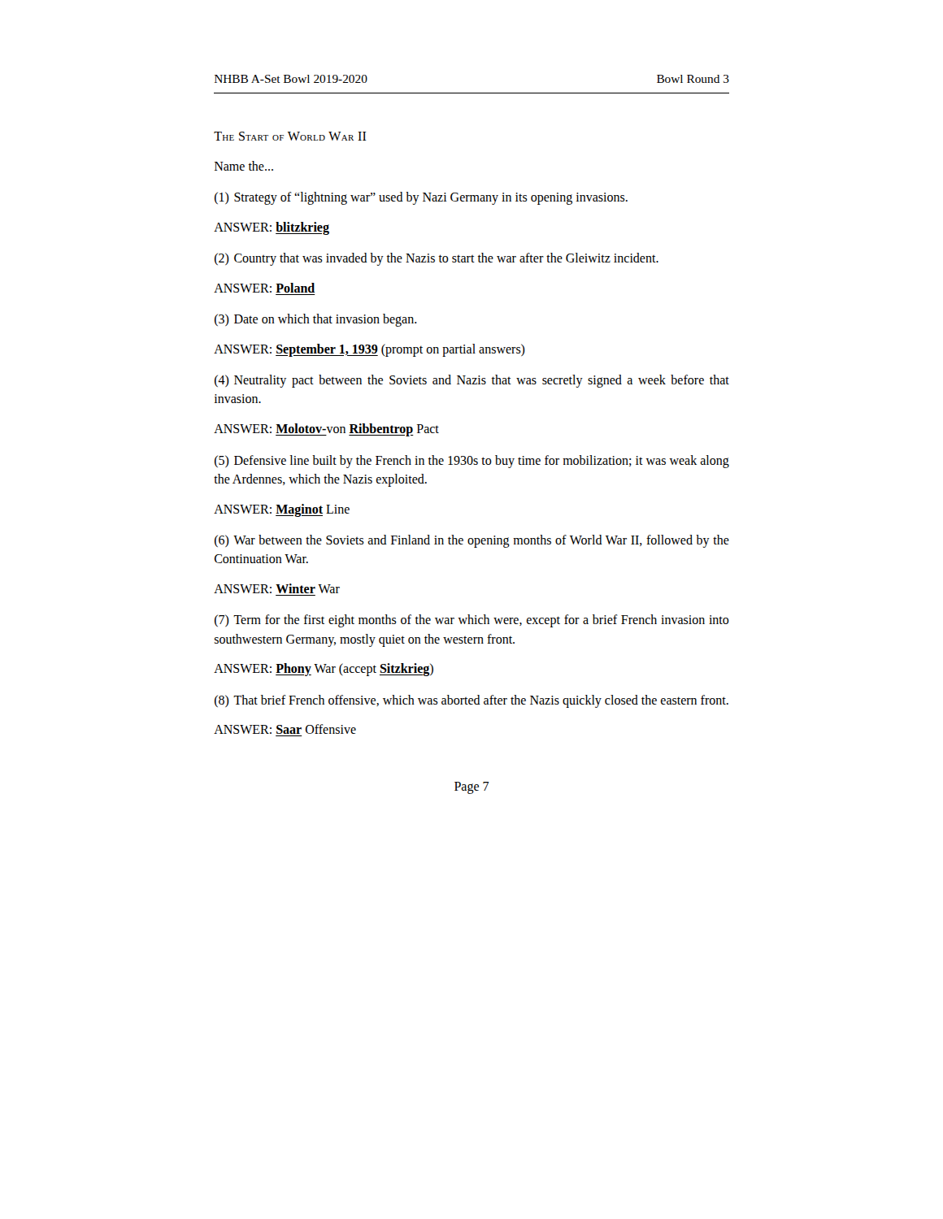NHBB A-Set Bowl 2019-2020 Bowl Round 3
The Start of World War II
Name the...
(1) Strategy of “lightning war” used by Nazi Germany in its opening invasions.
ANSWER: blitzkrieg
(2) Country that was invaded by the Nazis to start the war after the Gleiwitz incident.
ANSWER: Poland
(3) Date on which that invasion began.
ANSWER: September 1, 1939 (prompt on partial answers)
(4) Neutrality pact between the Soviets and Nazis that was secretly signed a week before that invasion.
ANSWER: Molotov-von Ribbentrop Pact
(5) Defensive line built by the French in the 1930s to buy time for mobilization; it was weak along the Ardennes, which the Nazis exploited.
ANSWER: Maginot Line
(6) War between the Soviets and Finland in the opening months of World War II, followed by the Continuation War.
ANSWER: Winter War
(7) Term for the first eight months of the war which were, except for a brief French invasion into southwestern Germany, mostly quiet on the western front.
ANSWER: Phony War (accept Sitzkrieg)
(8) That brief French offensive, which was aborted after the Nazis quickly closed the eastern front.
ANSWER: Saar Offensive
Page 7